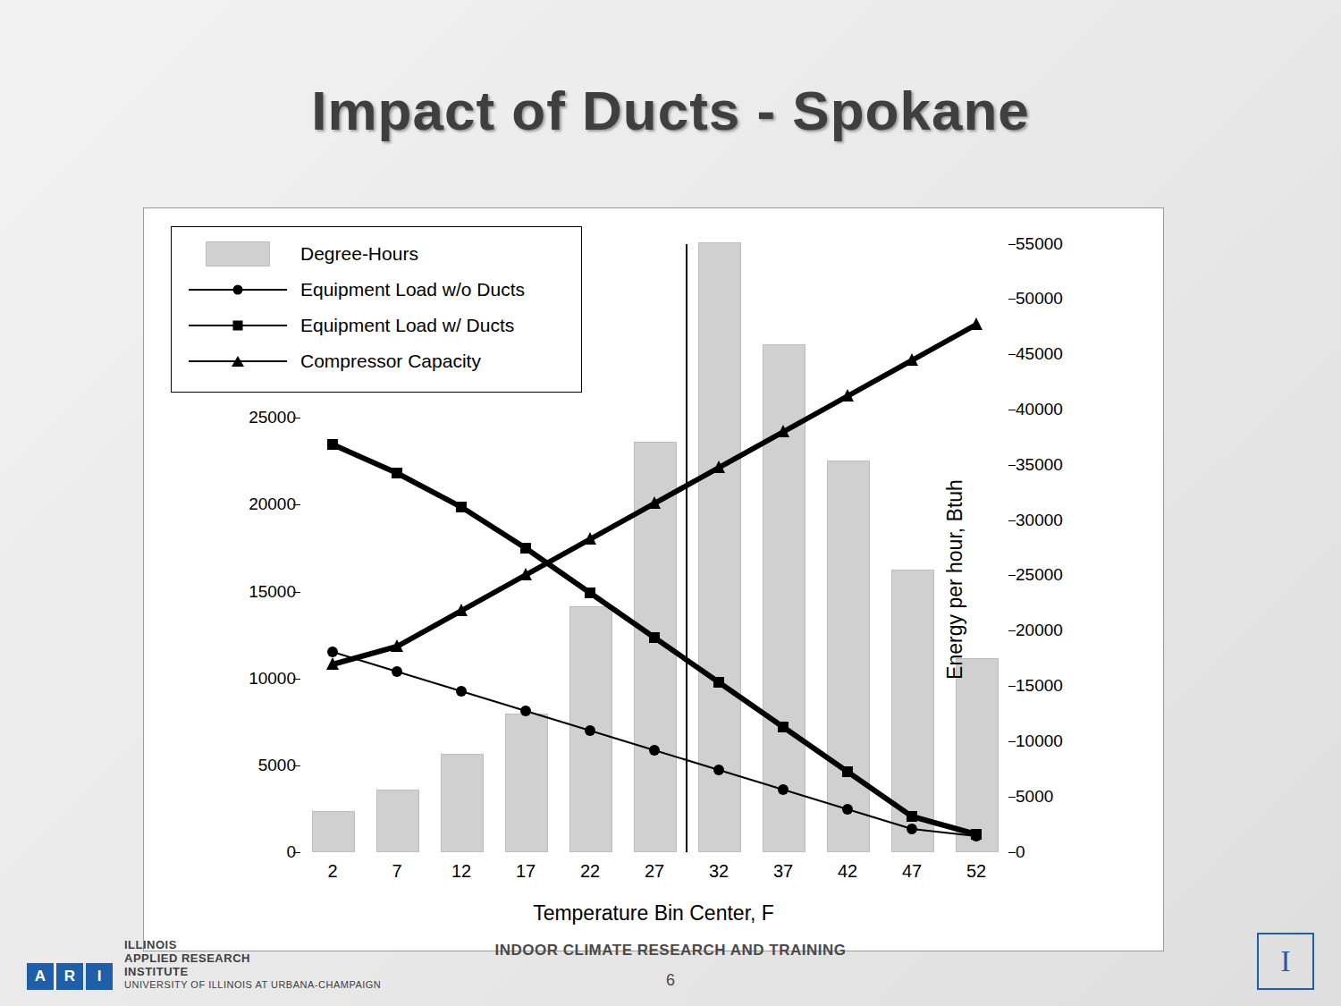Impact of Ducts - Spokane
0 5000 10000 15000 20000 25000 30000
0 5000 10000 15000 20000 25000 30000 35000 40000 45000 50000 55000
2 7 12 17 22 27 32 37 42 47 52
Temperature Bin Center, F
Energy per hour, Btuh
Degree-Hours
Equipment Load w/o Ducts
Equipment Load w/ Ducts
Compressor Capacity
A
R
I
ILLINOIS
APPLIED RESEARCH
INSTITUTE
UNIVERSITY OF ILLINOIS AT URBANA-CHAMPAIGN
INDOOR CLIMATE RESEARCH AND TRAINING
6
I